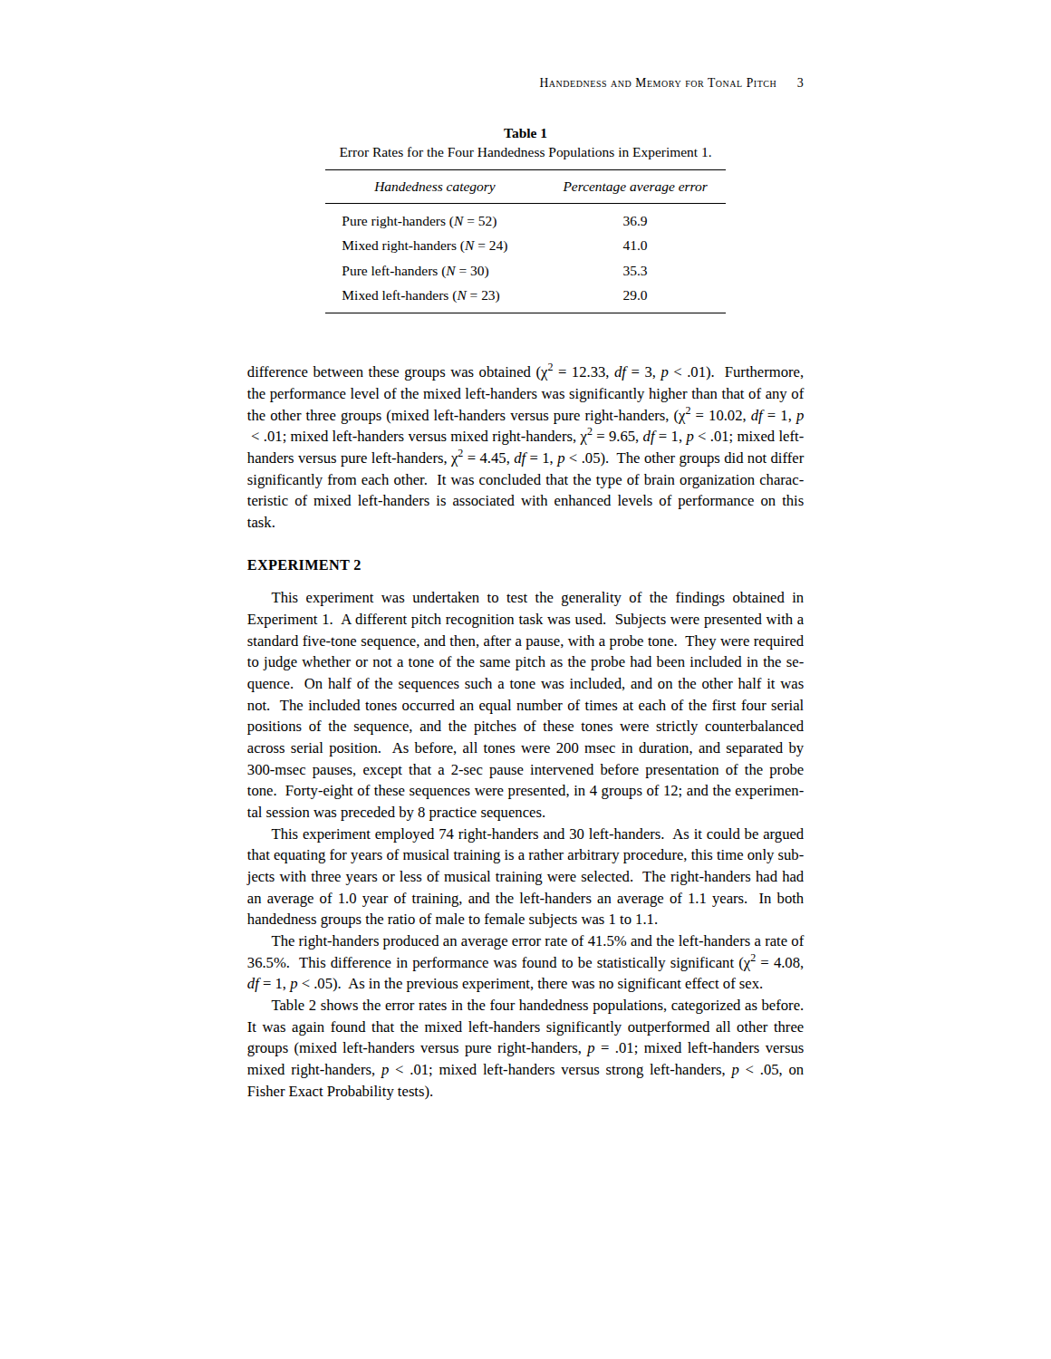Handedness and Memory for Tonal Pitch3
Table 1 Error Rates for the Four Handedness Populations in Experiment 1.
| Handedness category | Percentage average error |
| --- | --- |
| Pure right-handers ( N = 52) | 36.9 |
| Mixed right-handers ( N = 24) | 41.0 |
| Pure left-handers ( N = 30) | 35.3 |
| Mixed left-handers ( N = 23) | 29.0 |
difference between these groups was obtained (χ2 = 12.33, df = 3, p < .01). Furthermore, the performance level of the mixed left-handers was significantly higher than that of any of the other three groups (mixed left-handers versus pure right-handers, (χ2 = 10.02, df = 1, p < .01; mixed left-handers versus mixed right-handers, χ2 = 9.65, df = 1, p < .01; mixed left-handers versus pure left-handers, χ2 = 4.45, df = 1, p < .05). The other groups did not differ significantly from each other. It was concluded that the type of brain organization characteristic of mixed left-handers is associated with enhanced levels of performance on this task.
EXPERIMENT 2
This experiment was undertaken to test the generality of the findings obtained in Experiment 1. A different pitch recognition task was used. Subjects were presented with a standard five-tone sequence, and then, after a pause, with a probe tone. They were required to judge whether or not a tone of the same pitch as the probe had been included in the sequence. On half of the sequences such a tone was included, and on the other half it was not. The included tones occurred an equal number of times at each of the first four serial positions of the sequence, and the pitches of these tones were strictly counterbalanced across serial position. As before, all tones were 200 msec in duration, and separated by 300-msec pauses, except that a 2-sec pause intervened before presentation of the probe tone. Forty-eight of these sequences were presented, in 4 groups of 12; and the experimental session was preceded by 8 practice sequences.
This experiment employed 74 right-handers and 30 left-handers. As it could be argued that equating for years of musical training is a rather arbitrary procedure, this time only subjects with three years or less of musical training were selected. The right-handers had had an average of 1.0 year of training, and the left-handers an average of 1.1 years. In both handedness groups the ratio of male to female subjects was 1 to 1.1.
The right-handers produced an average error rate of 41.5% and the left-handers a rate of 36.5%. This difference in performance was found to be statistically significant (χ2 = 4.08, df = 1, p < .05). As in the previous experiment, there was no significant effect of sex.
Table 2 shows the error rates in the four handedness populations, categorized as before. It was again found that the mixed left-handers significantly outperformed all other three groups (mixed left-handers versus pure right-handers, p = .01; mixed left-handers versus mixed right-handers, p < .01; mixed left-handers versus strong left-handers, p < .05, on Fisher Exact Probability tests).